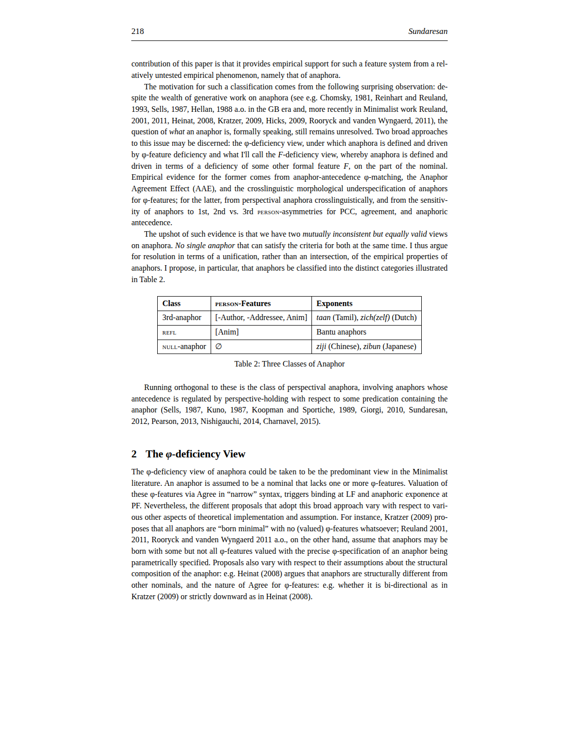218 Sundaresan
contribution of this paper is that it provides empirical support for such a feature system from a relatively untested empirical phenomenon, namely that of anaphora.
The motivation for such a classification comes from the following surprising observation: despite the wealth of generative work on anaphora (see e.g. Chomsky, 1981, Reinhart and Reuland, 1993, Sells, 1987, Hellan, 1988 a.o. in the GB era and, more recently in Minimalist work Reuland, 2001, 2011, Heinat, 2008, Kratzer, 2009, Hicks, 2009, Rooryck and vanden Wyngaerd, 2011), the question of what an anaphor is, formally speaking, still remains unresolved. Two broad approaches to this issue may be discerned: the φ-deficiency view, under which anaphora is defined and driven by φ-feature deficiency and what I'll call the F-deficiency view, whereby anaphora is defined and driven in terms of a deficiency of some other formal feature F, on the part of the nominal. Empirical evidence for the former comes from anaphor-antecedence φ-matching, the Anaphor Agreement Effect (AAE), and the crosslinguistic morphological underspecification of anaphors for φ-features; for the latter, from perspectival anaphora crosslinguistically, and from the sensitivity of anaphors to 1st, 2nd vs. 3rd person-asymmetries for PCC, agreement, and anaphoric antecedence.
The upshot of such evidence is that we have two mutually inconsistent but equally valid views on anaphora. No single anaphor that can satisfy the criteria for both at the same time. I thus argue for resolution in terms of a unification, rather than an intersection, of the empirical properties of anaphors. I propose, in particular, that anaphors be classified into the distinct categories illustrated in Table 2.
| Class | person -Features | Exponents |
| --- | --- | --- |
| 3rd-anaphor | [-Author, -Addressee, Anim] | taan (Tamil), zich(zelf) (Dutch) |
| refl | [Anim] | Bantu anaphors |
| null -anaphor | ∅ | ziji (Chinese), zibun (Japanese) |
Table 2: Three Classes of Anaphor
Running orthogonal to these is the class of perspectival anaphora, involving anaphors whose antecedence is regulated by perspective-holding with respect to some predication containing the anaphor (Sells, 1987, Kuno, 1987, Koopman and Sportiche, 1989, Giorgi, 2010, Sundaresan, 2012, Pearson, 2013, Nishigauchi, 2014, Charnavel, 2015).
2 The φ-deficiency View
The φ-deficiency view of anaphora could be taken to be the predominant view in the Minimalist literature. An anaphor is assumed to be a nominal that lacks one or more φ-features. Valuation of these φ-features via Agree in “narrow” syntax, triggers binding at LF and anaphoric exponence at PF. Nevertheless, the different proposals that adopt this broad approach vary with respect to various other aspects of theoretical implementation and assumption. For instance, Kratzer (2009) proposes that all anaphors are “born minimal” with no (valued) φ-features whatsoever; Reuland 2001, 2011, Rooryck and vanden Wyngaerd 2011 a.o., on the other hand, assume that anaphors may be born with some but not all φ-features valued with the precise φ-specification of an anaphor being parametrically specified. Proposals also vary with respect to their assumptions about the structural composition of the anaphor: e.g. Heinat (2008) argues that anaphors are structurally different from other nominals, and the nature of Agree for φ-features: e.g. whether it is bi-directional as in Kratzer (2009) or strictly downward as in Heinat (2008).